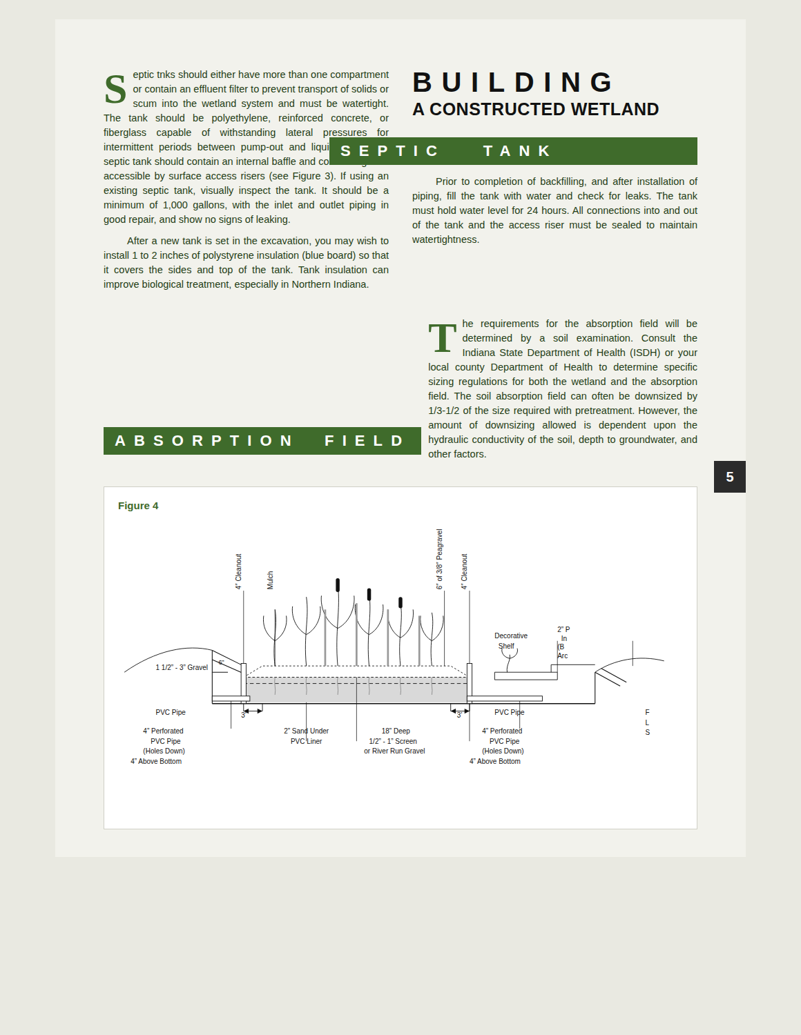5
Septic tnks should either have more than one compartment or contain an effluent filter to prevent transport of solids or scum into the wetland system and must be watertight. The tank should be polyethylene, reinforced concrete, or fiberglass capable of withstanding lateral pressures for intermittent periods between pump-out and liquid filling. The septic tank should contain an internal baffle and connecting tees accessible by surface access risers (see Figure 3). If using an existing septic tank, visually inspect the tank. It should be a minimum of 1,000 gallons, with the inlet and outlet piping in good repair, and show no signs of leaking.
After a new tank is set in the excavation, you may wish to install 1 to 2 inches of polystyrene insulation (blue board) so that it covers the sides and top of the tank. Tank insulation can improve biological treatment, especially in Northern Indiana.
BUILDING
A CONSTRUCTED WETLAND
SEPTIC TANK
Prior to completion of backfilling, and after installation of piping, fill the tank with water and check for leaks. The tank must hold water level for 24 hours. All connections into and out of the tank and the access riser must be sealed to maintain watertightness.
ABSORPTION FIELD
The requirements for the absorption field will be determined by a soil examination. Consult the Indiana State Department of Health (ISDH) or your local county Department of Health to determine specific sizing regulations for both the wetland and the absorption field. The soil absorption field can often be downsized by 1/3-1/2 of the size required with pretreatment. However, the amount of downsizing allowed is dependent upon the hydraulic conductivity of the soil, depth to groundwater, and other factors.
Figure 4
6” 1 1/2” - 3” Gravel 4” Cleanout Mulch 6” of 3/8” Peagravel 4” Cleanout Decorative Shelf 2” P In (B Arc PVC Pipe PVC Pipe F . 4” Perforated PVC Pipe (Holes Down) 4” Above Bottom 2” Sand Under PVC Liner 18” Deep 1/2” - 1” Screen or River Run Gravel 4” Perforated PVC Pipe (Holes Down) 4” Above Bottom L S 3’ 3’